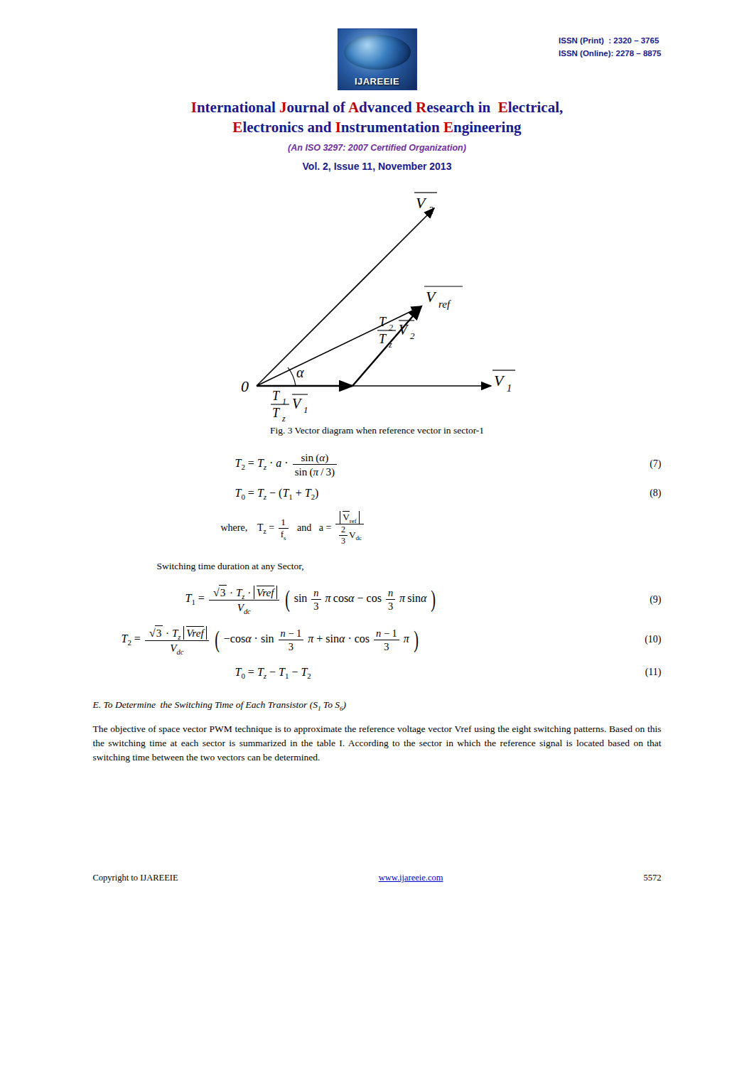IJAREEIE
ISSN (Print) : 2320 – 3765
ISSN (Online): 2278 – 8875
International Journal of Advanced Research in Electrical,
Electronics and Instrumentation Engineering
(An ISO 3297: 2007 Certified Organization)
Vol. 2, Issue 11, November 2013
0 V 1 V 2 V ref α T 1 T z V 1 T 2 T z V 2
Fig. 3 Vector diagram when reference vector in sector-1
T2 = Tz · a · sin (α) sin (π / 3)
(7)
T0 = Tz − (T1 + T2)
(8)
where, Tz = 1 fs and a = Vref 2 3 Vdc
Switching time duration at any Sector,
T1 = 3 · Tz · Vref Vdc ( sin n 3 π cosα − cos n 3 π sinα )
(9)
T2 = 3 · Tz Vref Vdc ( −cosα · sin n − 1 3 π + sinα · cos n − 1 3 π )
(10)
T0 = Tz − T1 − T2
(11)
E. To Determine the Switching Time of Each Transistor (S1 To S6)
The objective of space vector PWM technique is to approximate the reference voltage vector Vref using the eight switching patterns. Based on this the switching time at each sector is summarized in the table I. According to the sector in which the reference signal is located based on that switching time between the two vectors can be determined.
Copyright to IJAREEIE
www.ijareeie.com
5572